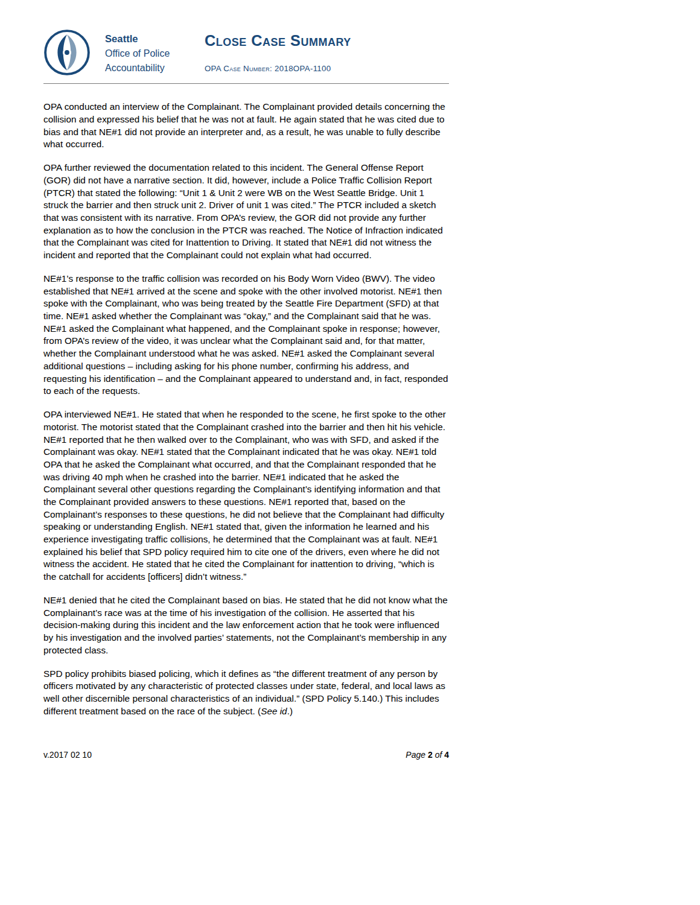Seattle
Office of Police
Accountability
Close Case Summary
OPA Case Number: 2018OPA-1100
OPA conducted an interview of the Complainant. The Complainant provided details concerning the collision and expressed his belief that he was not at fault. He again stated that he was cited due to bias and that NE#1 did not provide an interpreter and, as a result, he was unable to fully describe what occurred.
OPA further reviewed the documentation related to this incident. The General Offense Report (GOR) did not have a narrative section. It did, however, include a Police Traffic Collision Report (PTCR) that stated the following: “Unit 1 & Unit 2 were WB on the West Seattle Bridge. Unit 1 struck the barrier and then struck unit 2. Driver of unit 1 was cited.” The PTCR included a sketch that was consistent with its narrative. From OPA’s review, the GOR did not provide any further explanation as to how the conclusion in the PTCR was reached. The Notice of Infraction indicated that the Complainant was cited for Inattention to Driving. It stated that NE#1 did not witness the incident and reported that the Complainant could not explain what had occurred.
NE#1’s response to the traffic collision was recorded on his Body Worn Video (BWV). The video established that NE#1 arrived at the scene and spoke with the other involved motorist. NE#1 then spoke with the Complainant, who was being treated by the Seattle Fire Department (SFD) at that time. NE#1 asked whether the Complainant was “okay,” and the Complainant said that he was. NE#1 asked the Complainant what happened, and the Complainant spoke in response; however, from OPA’s review of the video, it was unclear what the Complainant said and, for that matter, whether the Complainant understood what he was asked. NE#1 asked the Complainant several additional questions – including asking for his phone number, confirming his address, and requesting his identification – and the Complainant appeared to understand and, in fact, responded to each of the requests.
OPA interviewed NE#1. He stated that when he responded to the scene, he first spoke to the other motorist. The motorist stated that the Complainant crashed into the barrier and then hit his vehicle. NE#1 reported that he then walked over to the Complainant, who was with SFD, and asked if the Complainant was okay. NE#1 stated that the Complainant indicated that he was okay. NE#1 told OPA that he asked the Complainant what occurred, and that the Complainant responded that he was driving 40 mph when he crashed into the barrier. NE#1 indicated that he asked the Complainant several other questions regarding the Complainant’s identifying information and that the Complainant provided answers to these questions. NE#1 reported that, based on the Complainant’s responses to these questions, he did not believe that the Complainant had difficulty speaking or understanding English. NE#1 stated that, given the information he learned and his experience investigating traffic collisions, he determined that the Complainant was at fault. NE#1 explained his belief that SPD policy required him to cite one of the drivers, even where he did not witness the accident. He stated that he cited the Complainant for inattention to driving, “which is the catchall for accidents [officers] didn’t witness.”
NE#1 denied that he cited the Complainant based on bias. He stated that he did not know what the Complainant’s race was at the time of his investigation of the collision. He asserted that his decision-making during this incident and the law enforcement action that he took were influenced by his investigation and the involved parties’ statements, not the Complainant’s membership in any protected class.
SPD policy prohibits biased policing, which it defines as “the different treatment of any person by officers motivated by any characteristic of protected classes under state, federal, and local laws as well other discernible personal characteristics of an individual.” (SPD Policy 5.140.) This includes different treatment based on the race of the subject. (See id.)
v.2017 02 10
Page 2 of 4